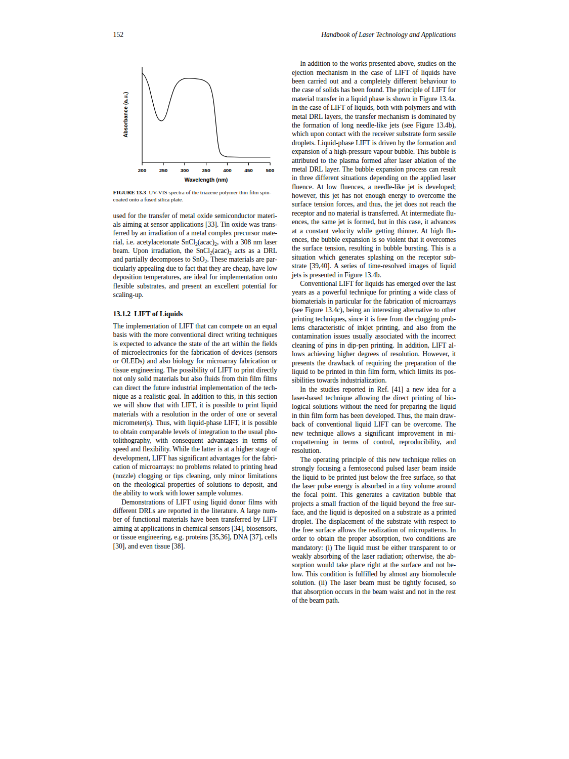152
Handbook of Laser Technology and Applications
200 250 300 350 400 450 500 Wavelength (nm) Absorbance (a.u.)
FIGURE 13.3 UV-VIS spectra of the triazene polymer thin film spin-coated onto a fused silica plate.
used for the transfer of metal oxide semiconductor materials aiming at sensor applications [33]. Tin oxide was transferred by an irradiation of a metal complex precursor material, i.e. acetylacetonate SnCl2(acac)2, with a 308 nm laser beam. Upon irradiation, the SnCl2(acac)2 acts as a DRL and partially decomposes to SnO2. These materials are particularly appealing due to fact that they are cheap, have low deposition temperatures, are ideal for implementation onto flexible substrates, and present an excellent potential for scaling-up.
13.1.2 LIFT of Liquids
The implementation of LIFT that can compete on an equal basis with the more conventional direct writing techniques is expected to advance the state of the art within the fields of microelectronics for the fabrication of devices (sensors or OLEDs) and also biology for microarray fabrication or tissue engineering. The possibility of LIFT to print directly not only solid materials but also fluids from thin film films can direct the future industrial implementation of the technique as a realistic goal. In addition to this, in this section we will show that with LIFT, it is possible to print liquid materials with a resolution in the order of one or several micrometer(s). Thus, with liquid-phase LIFT, it is possible to obtain comparable levels of integration to the usual photolithography, with consequent advantages in terms of speed and flexibility. While the latter is at a higher stage of development, LIFT has significant advantages for the fabrication of microarrays: no problems related to printing head (nozzle) clogging or tips cleaning, only minor limitations on the rheological properties of solutions to deposit, and the ability to work with lower sample volumes.
Demonstrations of LIFT using liquid donor films with different DRLs are reported in the literature. A large number of functional materials have been transferred by LIFT aiming at applications in chemical sensors [34], biosensors, or tissue engineering, e.g. proteins [35,36], DNA [37], cells [30], and even tissue [38].
In addition to the works presented above, studies on the ejection mechanism in the case of LIFT of liquids have been carried out and a completely different behaviour to the case of solids has been found. The principle of LIFT for material transfer in a liquid phase is shown in Figure 13.4a. In the case of LIFT of liquids, both with polymers and with metal DRL layers, the transfer mechanism is dominated by the formation of long needle-like jets (see Figure 13.4b), which upon contact with the receiver substrate form sessile droplets. Liquid-phase LIFT is driven by the formation and expansion of a high-pressure vapour bubble. This bubble is attributed to the plasma formed after laser ablation of the metal DRL layer. The bubble expansion process can result in three different situations depending on the applied laser fluence. At low fluences, a needle-like jet is developed; however, this jet has not enough energy to overcome the surface tension forces, and thus, the jet does not reach the receptor and no material is transferred. At intermediate fluences, the same jet is formed, but in this case, it advances at a constant velocity while getting thinner. At high fluences, the bubble expansion is so violent that it overcomes the surface tension, resulting in bubble bursting. This is a situation which generates splashing on the receptor substrate [39,40]. A series of time-resolved images of liquid jets is presented in Figure 13.4b.
Conventional LIFT for liquids has emerged over the last years as a powerful technique for printing a wide class of biomaterials in particular for the fabrication of microarrays (see Figure 13.4c), being an interesting alternative to other printing techniques, since it is free from the clogging problems characteristic of inkjet printing, and also from the contamination issues usually associated with the incorrect cleaning of pins in dip-pen printing. In addition, LIFT allows achieving higher degrees of resolution. However, it presents the drawback of requiring the preparation of the liquid to be printed in thin film form, which limits its possibilities towards industrialization.
In the studies reported in Ref. [41] a new idea for a laser-based technique allowing the direct printing of biological solutions without the need for preparing the liquid in thin film form has been developed. Thus, the main drawback of conventional liquid LIFT can be overcome. The new technique allows a significant improvement in micropatterning in terms of control, reproducibility, and resolution.
The operating principle of this new technique relies on strongly focusing a femtosecond pulsed laser beam inside the liquid to be printed just below the free surface, so that the laser pulse energy is absorbed in a tiny volume around the focal point. This generates a cavitation bubble that projects a small fraction of the liquid beyond the free surface, and the liquid is deposited on a substrate as a printed droplet. The displacement of the substrate with respect to the free surface allows the realization of micropatterns. In order to obtain the proper absorption, two conditions are mandatory: (i) The liquid must be either transparent to or weakly absorbing of the laser radiation; otherwise, the absorption would take place right at the surface and not below. This condition is fulfilled by almost any biomolecule solution. (ii) The laser beam must be tightly focused, so that absorption occurs in the beam waist and not in the rest of the beam path.